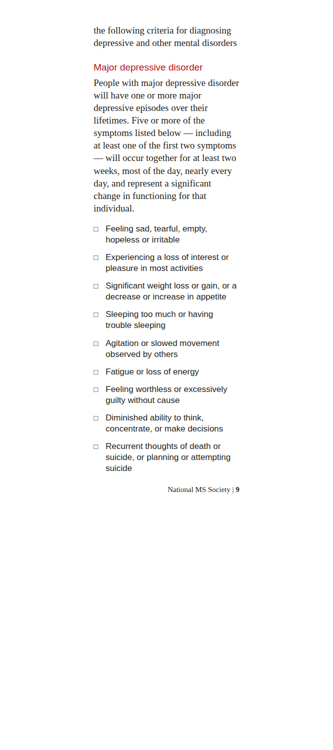the following criteria for diagnosing depressive and other mental disorders
Major depressive disorder
People with major depressive disorder will have one or more major depressive episodes over their lifetimes. Five or more of the symptoms listed below — including at least one of the first two symptoms — will occur together for at least two weeks, most of the day, nearly every day, and represent a significant change in functioning for that individual.
Feeling sad, tearful, empty, hopeless or irritable
Experiencing a loss of interest or pleasure in most activities
Significant weight loss or gain, or a decrease or increase in appetite
Sleeping too much or having trouble sleeping
Agitation or slowed movement observed by others
Fatigue or loss of energy
Feeling worthless or excessively guilty without cause
Diminished ability to think, concentrate, or make decisions
Recurrent thoughts of death or suicide, or planning or attempting suicide
National MS Society | 9